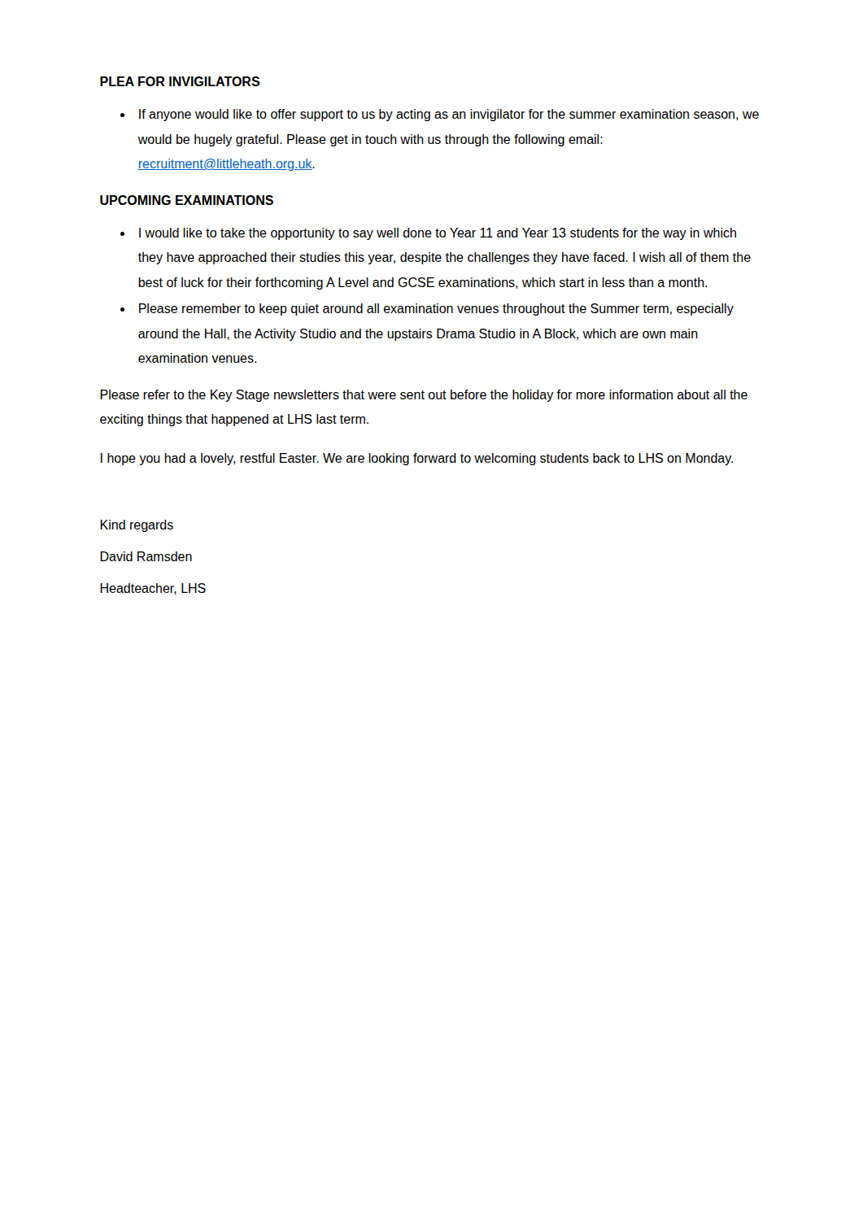PLEA FOR INVIGILATORS
If anyone would like to offer support to us by acting as an invigilator for the summer examination season, we would be hugely grateful. Please get in touch with us through the following email: recruitment@littleheath.org.uk.
UPCOMING EXAMINATIONS
I would like to take the opportunity to say well done to Year 11 and Year 13 students for the way in which they have approached their studies this year, despite the challenges they have faced. I wish all of them the best of luck for their forthcoming A Level and GCSE examinations, which start in less than a month.
Please remember to keep quiet around all examination venues throughout the Summer term, especially around the Hall, the Activity Studio and the upstairs Drama Studio in A Block, which are own main examination venues.
Please refer to the Key Stage newsletters that were sent out before the holiday for more information about all the exciting things that happened at LHS last term.
I hope you had a lovely, restful Easter. We are looking forward to welcoming students back to LHS on Monday.
Kind regards
David Ramsden
Headteacher, LHS